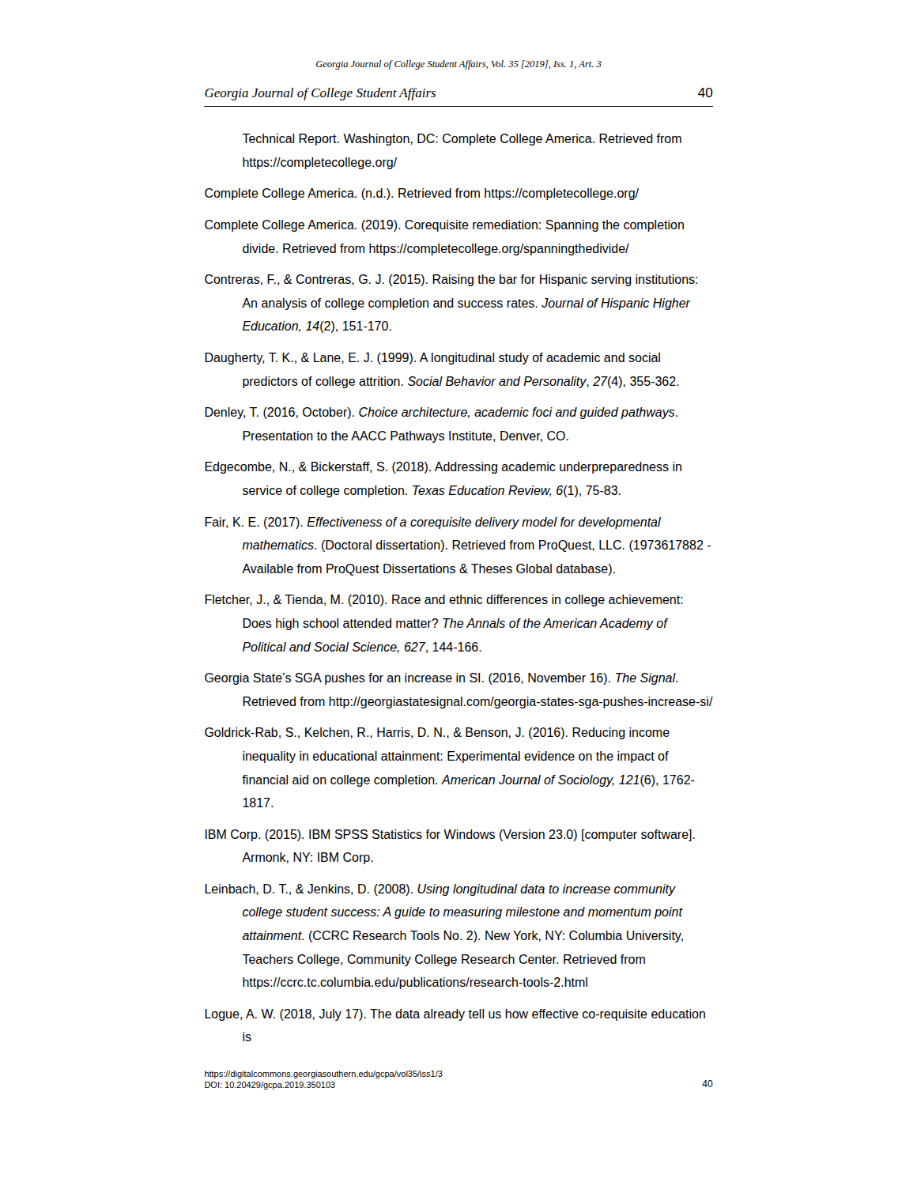Georgia Journal of College Student Affairs, Vol. 35 [2019], Iss. 1, Art. 3
Georgia Journal of College Student Affairs
40
Technical Report. Washington, DC: Complete College America. Retrieved from https://completecollege.org/
Complete College America. (n.d.). Retrieved from https://completecollege.org/
Complete College America. (2019). Corequisite remediation: Spanning the completion divide. Retrieved from https://completecollege.org/spanningthedivide/
Contreras, F., & Contreras, G. J. (2015). Raising the bar for Hispanic serving institutions: An analysis of college completion and success rates. Journal of Hispanic Higher Education, 14(2), 151-170.
Daugherty, T. K., & Lane, E. J. (1999). A longitudinal study of academic and social predictors of college attrition. Social Behavior and Personality, 27(4), 355-362.
Denley, T. (2016, October). Choice architecture, academic foci and guided pathways. Presentation to the AACC Pathways Institute, Denver, CO.
Edgecombe, N., & Bickerstaff, S. (2018). Addressing academic underpreparedness in service of college completion. Texas Education Review, 6(1), 75-83.
Fair, K. E. (2017). Effectiveness of a corequisite delivery model for developmental mathematics. (Doctoral dissertation). Retrieved from ProQuest, LLC. (1973617882 - Available from ProQuest Dissertations & Theses Global database).
Fletcher, J., & Tienda, M. (2010). Race and ethnic differences in college achievement: Does high school attended matter? The Annals of the American Academy of Political and Social Science, 627, 144-166.
Georgia State’s SGA pushes for an increase in SI. (2016, November 16). The Signal. Retrieved from http://georgiastatesignal.com/georgia-states-sga-pushes-increase-si/
Goldrick-Rab, S., Kelchen, R., Harris, D. N., & Benson, J. (2016). Reducing income inequality in educational attainment: Experimental evidence on the impact of financial aid on college completion. American Journal of Sociology, 121(6), 1762-1817.
IBM Corp. (2015). IBM SPSS Statistics for Windows (Version 23.0) [computer software]. Armonk, NY: IBM Corp.
Leinbach, D. T., & Jenkins, D. (2008). Using longitudinal data to increase community college student success: A guide to measuring milestone and momentum point attainment. (CCRC Research Tools No. 2). New York, NY: Columbia University, Teachers College, Community College Research Center. Retrieved from https://ccrc.tc.columbia.edu/publications/research-tools-2.html
Logue, A. W. (2018, July 17). The data already tell us how effective co-requisite education is
https://digitalcommons.georgiasouthern.edu/gcpa/vol35/iss1/3
DOI: 10.20429/gcpa.2019.350103
40